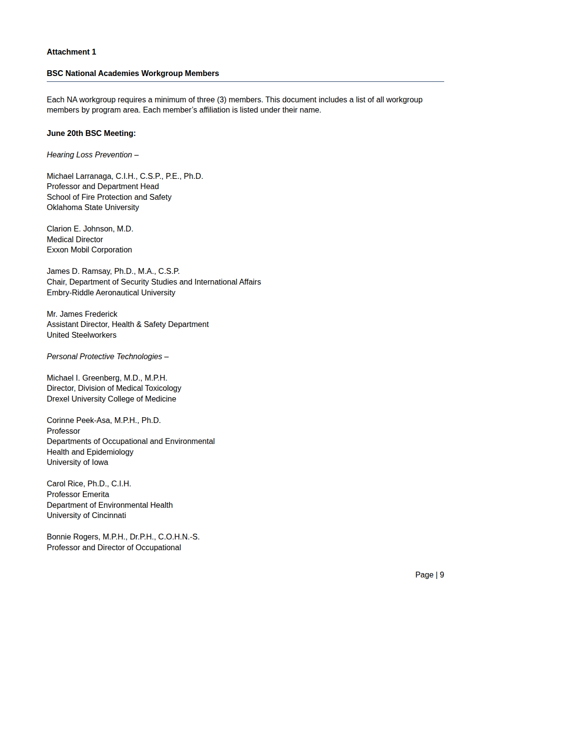Attachment 1
BSC National Academies Workgroup Members
Each NA workgroup requires a minimum of three (3) members. This document includes a list of all workgroup members by program area. Each member’s affiliation is listed under their name.
June 20th BSC Meeting:
Hearing Loss Prevention –
Michael Larranaga, C.I.H., C.S.P., P.E., Ph.D.
Professor and Department Head
School of Fire Protection and Safety
Oklahoma State University
Clarion E. Johnson, M.D.
Medical Director
Exxon Mobil Corporation
James D. Ramsay, Ph.D., M.A., C.S.P.
Chair, Department of Security Studies and International Affairs
Embry-Riddle Aeronautical University
Mr. James Frederick
Assistant Director, Health & Safety Department
United Steelworkers
Personal Protective Technologies –
Michael I. Greenberg, M.D., M.P.H.
Director, Division of Medical Toxicology
Drexel University College of Medicine
Corinne Peek-Asa, M.P.H., Ph.D.
Professor
Departments of Occupational and Environmental
Health and Epidemiology
University of Iowa
Carol Rice, Ph.D., C.I.H.
Professor Emerita
Department of Environmental Health
University of Cincinnati
Bonnie Rogers, M.P.H., Dr.P.H., C.O.H.N.-S.
Professor and Director of Occupational
Page | 9